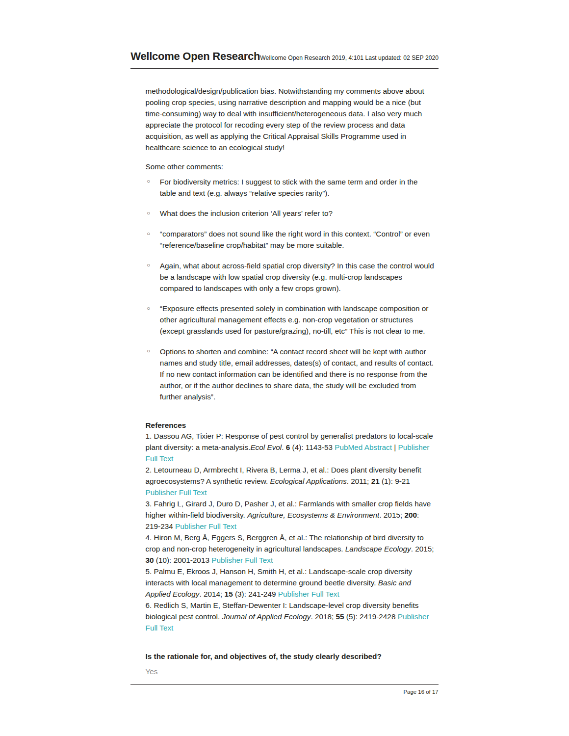Wellcome Open Research
Wellcome Open Research 2019, 4:101 Last updated: 02 SEP 2020
methodological/design/publication bias. Notwithstanding my comments above about pooling crop species, using narrative description and mapping would be a nice (but time-consuming) way to deal with insufficient/heterogeneous data. I also very much appreciate the protocol for recoding every step of the review process and data acquisition, as well as applying the Critical Appraisal Skills Programme used in healthcare science to an ecological study!
Some other comments:
For biodiversity metrics: I suggest to stick with the same term and order in the table and text (e.g. always “relative species rarity”).
What does the inclusion criterion ‘All years’ refer to?
“comparators” does not sound like the right word in this context. “Control” or even “reference/baseline crop/habitat” may be more suitable.
Again, what about across-field spatial crop diversity? In this case the control would be a landscape with low spatial crop diversity (e.g. multi-crop landscapes compared to landscapes with only a few crops grown).
“Exposure effects presented solely in combination with landscape composition or other agricultural management effects e.g. non-crop vegetation or structures (except grasslands used for pasture/grazing), no-till, etc” This is not clear to me.
Options to shorten and combine: “A contact record sheet will be kept with author names and study title, email addresses, dates(s) of contact, and results of contact. If no new contact information can be identified and there is no response from the author, or if the author declines to share data, the study will be excluded from further analysis”.
References
1. Dassou AG, Tixier P: Response of pest control by generalist predators to local-scale plant diversity: a meta-analysis.Ecol Evol. 6 (4): 1143-53 PubMed Abstract | Publisher Full Text
2. Letourneau D, Armbrecht I, Rivera B, Lerma J, et al.: Does plant diversity benefit agroecosystems? A synthetic review. Ecological Applications. 2011; 21 (1): 9-21 Publisher Full Text
3. Fahrig L, Girard J, Duro D, Pasher J, et al.: Farmlands with smaller crop fields have higher within-field biodiversity. Agriculture, Ecosystems & Environment. 2015; 200: 219-234 Publisher Full Text
4. Hiron M, Berg Å, Eggers S, Berggren Å, et al.: The relationship of bird diversity to crop and non-crop heterogeneity in agricultural landscapes. Landscape Ecology. 2015; 30 (10): 2001-2013 Publisher Full Text
5. Palmu E, Ekroos J, Hanson H, Smith H, et al.: Landscape-scale crop diversity interacts with local management to determine ground beetle diversity. Basic and Applied Ecology. 2014; 15 (3): 241-249 Publisher Full Text
6. Redlich S, Martin E, Steffan-Dewenter I: Landscape-level crop diversity benefits biological pest control. Journal of Applied Ecology. 2018; 55 (5): 2419-2428 Publisher Full Text
Is the rationale for, and objectives of, the study clearly described?
Yes
Page 16 of 17